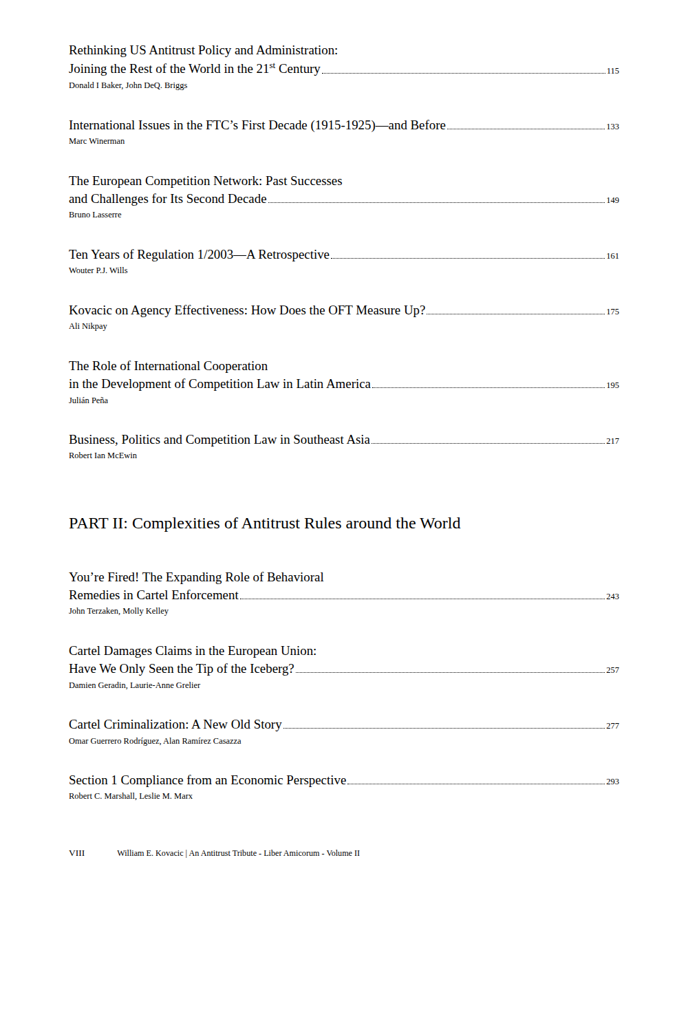Rethinking US Antitrust Policy and Administration:
Joining the Rest of the World in the 21st Century 115
Donald I Baker, John DeQ. Briggs
International Issues in the FTC’s First Decade (1915-1925)—and Before 133
Marc Winerman
The European Competition Network: Past Successes
and Challenges for Its Second Decade 149
Bruno Lasserre
Ten Years of Regulation 1/2003—A Retrospective 161
Wouter P.J. Wills
Kovacic on Agency Effectiveness: How Does the OFT Measure Up? 175
Ali Nikpay
The Role of International Cooperation
in the Development of Competition Law in Latin America 195
Julián Peña
Business, Politics and Competition Law in Southeast Asia 217
Robert Ian McEwin
PART II: Complexities of Antitrust Rules around the World
You’re Fired! The Expanding Role of Behavioral
Remedies in Cartel Enforcement 243
John Terzaken, Molly Kelley
Cartel Damages Claims in the European Union:
Have We Only Seen the Tip of the Iceberg? 257
Damien Geradin, Laurie-Anne Grelier
Cartel Criminalization: A New Old Story 277
Omar Guerrero Rodríguez, Alan Ramírez Casazza
Section 1 Compliance from an Economic Perspective 293
Robert C. Marshall, Leslie M. Marx
VIII William E. Kovacic | An Antitrust Tribute - Liber Amicorum - Volume II